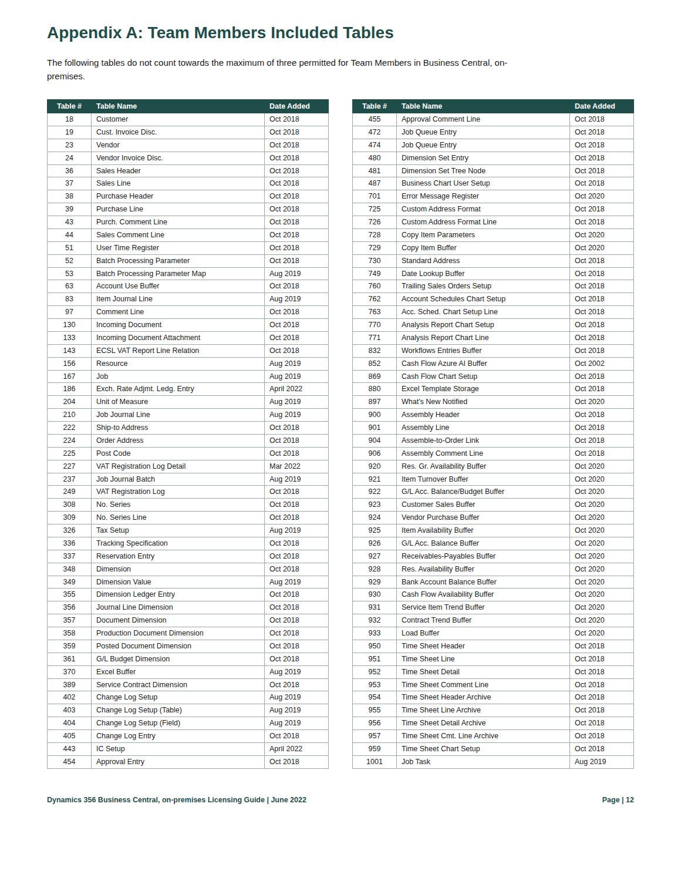Appendix A: Team Members Included Tables
The following tables do not count towards the maximum of three permitted for Team Members in Business Central, on-premises.
| Table # | Table Name | Date Added |
| --- | --- | --- |
| 18 | Customer | Oct 2018 |
| 19 | Cust. Invoice Disc. | Oct 2018 |
| 23 | Vendor | Oct 2018 |
| 24 | Vendor Invoice Disc. | Oct 2018 |
| 36 | Sales Header | Oct 2018 |
| 37 | Sales Line | Oct 2018 |
| 38 | Purchase Header | Oct 2018 |
| 39 | Purchase Line | Oct 2018 |
| 43 | Purch. Comment Line | Oct 2018 |
| 44 | Sales Comment Line | Oct 2018 |
| 51 | User Time Register | Oct 2018 |
| 52 | Batch Processing Parameter | Oct 2018 |
| 53 | Batch Processing Parameter Map | Aug 2019 |
| 63 | Account Use Buffer | Oct 2018 |
| 83 | Item Journal Line | Aug 2019 |
| 97 | Comment Line | Oct 2018 |
| 130 | Incoming Document | Oct 2018 |
| 133 | Incoming Document Attachment | Oct 2018 |
| 143 | ECSL VAT Report Line Relation | Oct 2018 |
| 156 | Resource | Aug 2019 |
| 167 | Job | Aug 2019 |
| 186 | Exch. Rate Adjmt. Ledg. Entry | April 2022 |
| 204 | Unit of Measure | Aug 2019 |
| 210 | Job Journal Line | Aug 2019 |
| 222 | Ship-to Address | Oct 2018 |
| 224 | Order Address | Oct 2018 |
| 225 | Post Code | Oct 2018 |
| 227 | VAT Registration Log Detail | Mar 2022 |
| 237 | Job Journal Batch | Aug 2019 |
| 249 | VAT Registration Log | Oct 2018 |
| 308 | No. Series | Oct 2018 |
| 309 | No. Series Line | Oct 2018 |
| 326 | Tax Setup | Aug 2019 |
| 336 | Tracking Specification | Oct 2018 |
| 337 | Reservation Entry | Oct 2018 |
| 348 | Dimension | Oct 2018 |
| 349 | Dimension Value | Aug 2019 |
| 355 | Dimension Ledger Entry | Oct 2018 |
| 356 | Journal Line Dimension | Oct 2018 |
| 357 | Document Dimension | Oct 2018 |
| 358 | Production Document Dimension | Oct 2018 |
| 359 | Posted Document Dimension | Oct 2018 |
| 361 | G/L Budget Dimension | Oct 2018 |
| 370 | Excel Buffer | Aug 2019 |
| 389 | Service Contract Dimension | Oct 2018 |
| 402 | Change Log Setup | Aug 2019 |
| 403 | Change Log Setup (Table) | Aug 2019 |
| 404 | Change Log Setup (Field) | Aug 2019 |
| 405 | Change Log Entry | Oct 2018 |
| 443 | IC Setup | April 2022 |
| 454 | Approval Entry | Oct 2018 |
| Table # | Table Name | Date Added |
| --- | --- | --- |
| 455 | Approval Comment Line | Oct 2018 |
| 472 | Job Queue Entry | Oct 2018 |
| 474 | Job Queue Entry | Oct 2018 |
| 480 | Dimension Set Entry | Oct 2018 |
| 481 | Dimension Set Tree Node | Oct 2018 |
| 487 | Business Chart User Setup | Oct 2018 |
| 701 | Error Message Register | Oct 2020 |
| 725 | Custom Address Format | Oct 2018 |
| 726 | Custom Address Format Line | Oct 2018 |
| 728 | Copy Item Parameters | Oct 2020 |
| 729 | Copy Item Buffer | Oct 2020 |
| 730 | Standard Address | Oct 2018 |
| 749 | Date Lookup Buffer | Oct 2018 |
| 760 | Trailing Sales Orders Setup | Oct 2018 |
| 762 | Account Schedules Chart Setup | Oct 2018 |
| 763 | Acc. Sched. Chart Setup Line | Oct 2018 |
| 770 | Analysis Report Chart Setup | Oct 2018 |
| 771 | Analysis Report Chart Line | Oct 2018 |
| 832 | Workflows Entries Buffer | Oct 2018 |
| 852 | Cash Flow Azure AI Buffer | Oct 2002 |
| 869 | Cash Flow Chart Setup | Oct 2018 |
| 880 | Excel Template Storage | Oct 2018 |
| 897 | What's New Notified | Oct 2020 |
| 900 | Assembly Header | Oct 2018 |
| 901 | Assembly Line | Oct 2018 |
| 904 | Assemble-to-Order Link | Oct 2018 |
| 906 | Assembly Comment Line | Oct 2018 |
| 920 | Res. Gr. Availability Buffer | Oct 2020 |
| 921 | Item Turnover Buffer | Oct 2020 |
| 922 | G/L Acc. Balance/Budget Buffer | Oct 2020 |
| 923 | Customer Sales Buffer | Oct 2020 |
| 924 | Vendor Purchase Buffer | Oct 2020 |
| 925 | Item Availability Buffer | Oct 2020 |
| 926 | G/L Acc. Balance Buffer | Oct 2020 |
| 927 | Receivables-Payables Buffer | Oct 2020 |
| 928 | Res. Availability Buffer | Oct 2020 |
| 929 | Bank Account Balance Buffer | Oct 2020 |
| 930 | Cash Flow Availability Buffer | Oct 2020 |
| 931 | Service Item Trend Buffer | Oct 2020 |
| 932 | Contract Trend Buffer | Oct 2020 |
| 933 | Load Buffer | Oct 2020 |
| 950 | Time Sheet Header | Oct 2018 |
| 951 | Time Sheet Line | Oct 2018 |
| 952 | Time Sheet Detail | Oct 2018 |
| 953 | Time Sheet Comment Line | Oct 2018 |
| 954 | Time Sheet Header Archive | Oct 2018 |
| 955 | Time Sheet Line Archive | Oct 2018 |
| 956 | Time Sheet Detail Archive | Oct 2018 |
| 957 | Time Sheet Cmt. Line Archive | Oct 2018 |
| 959 | Time Sheet Chart Setup | Oct 2018 |
| 1001 | Job Task | Aug 2019 |
Dynamics 356 Business Central, on-premises Licensing Guide | June 2022 Page | 12